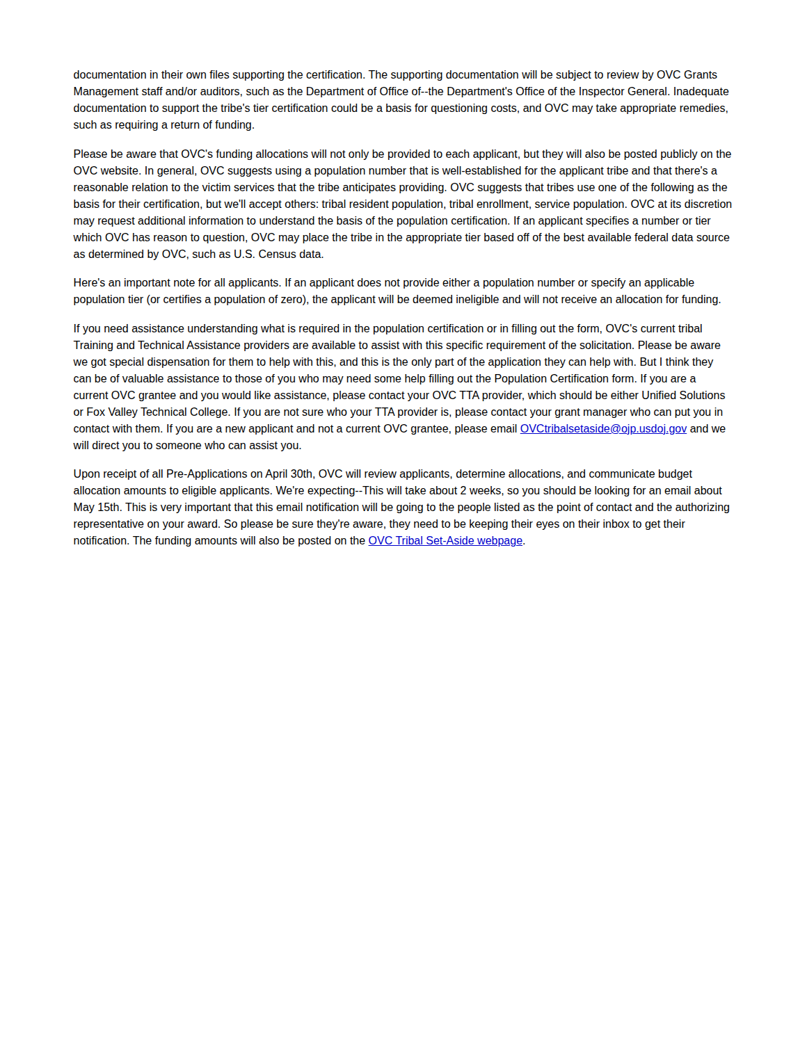documentation in their own files supporting the certification. The supporting documentation will be subject to review by OVC Grants Management staff and/or auditors, such as the Department of Office of--the Department's Office of the Inspector General. Inadequate documentation to support the tribe's tier certification could be a basis for questioning costs, and OVC may take appropriate remedies, such as requiring a return of funding.
Please be aware that OVC's funding allocations will not only be provided to each applicant, but they will also be posted publicly on the OVC website. In general, OVC suggests using a population number that is well-established for the applicant tribe and that there's a reasonable relation to the victim services that the tribe anticipates providing. OVC suggests that tribes use one of the following as the basis for their certification, but we'll accept others: tribal resident population, tribal enrollment, service population. OVC at its discretion may request additional information to understand the basis of the population certification. If an applicant specifies a number or tier which OVC has reason to question, OVC may place the tribe in the appropriate tier based off of the best available federal data source as determined by OVC, such as U.S. Census data.
Here's an important note for all applicants. If an applicant does not provide either a population number or specify an applicable population tier (or certifies a population of zero), the applicant will be deemed ineligible and will not receive an allocation for funding.
If you need assistance understanding what is required in the population certification or in filling out the form, OVC's current tribal Training and Technical Assistance providers are available to assist with this specific requirement of the solicitation. Please be aware we got special dispensation for them to help with this, and this is the only part of the application they can help with. But I think they can be of valuable assistance to those of you who may need some help filling out the Population Certification form. If you are a current OVC grantee and you would like assistance, please contact your OVC TTA provider, which should be either Unified Solutions or Fox Valley Technical College. If you are not sure who your TTA provider is, please contact your grant manager who can put you in contact with them. If you are a new applicant and not a current OVC grantee, please email OVCtribalsetaside@ojp.usdoj.gov and we will direct you to someone who can assist you.
Upon receipt of all Pre-Applications on April 30th, OVC will review applicants, determine allocations, and communicate budget allocation amounts to eligible applicants. We're expecting--This will take about 2 weeks, so you should be looking for an email about May 15th. This is very important that this email notification will be going to the people listed as the point of contact and the authorizing representative on your award. So please be sure they're aware, they need to be keeping their eyes on their inbox to get their notification. The funding amounts will also be posted on the OVC Tribal Set-Aside webpage.